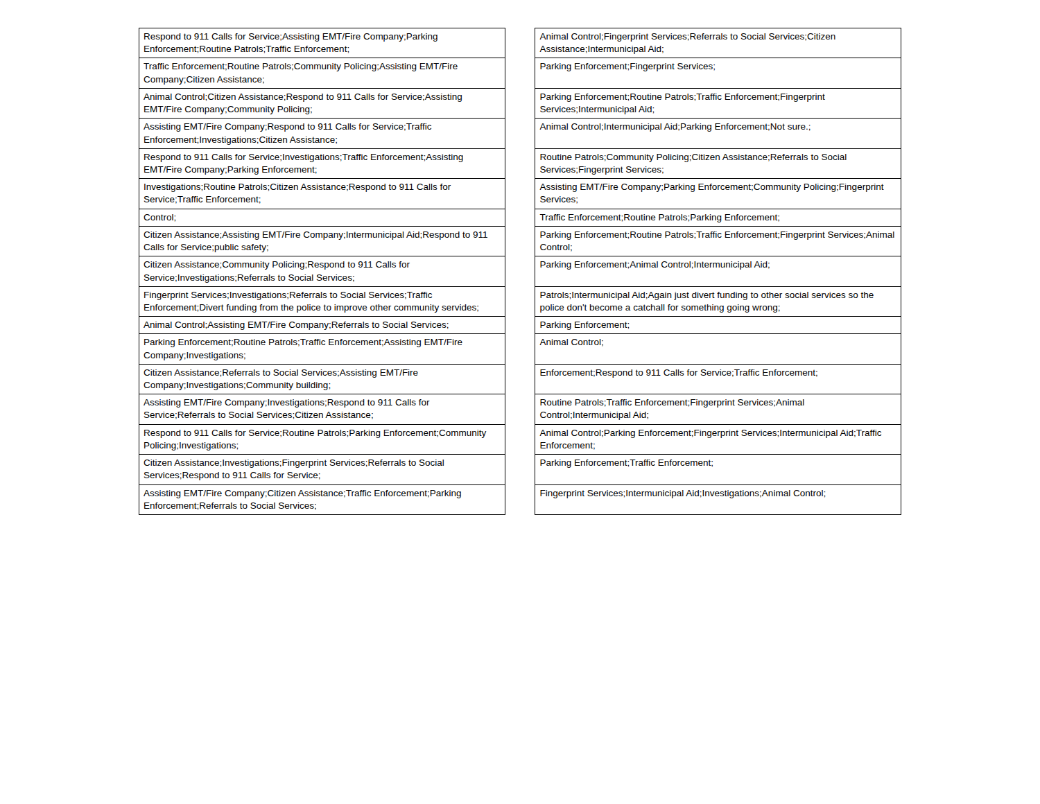| Respond to 911 Calls for Service;Assisting EMT/Fire Company;Parking Enforcement;Routine Patrols;Traffic Enforcement; | | Animal Control;Fingerprint Services;Referrals to Social Services;Citizen Assistance;Intermunicipal Aid; |
| Traffic Enforcement;Routine Patrols;Community Policing;Assisting EMT/Fire Company;Citizen Assistance; | | Parking Enforcement;Fingerprint Services; |
| Animal Control;Citizen Assistance;Respond to 911 Calls for Service;Assisting EMT/Fire Company;Community Policing; | | Parking Enforcement;Routine Patrols;Traffic Enforcement;Fingerprint Services;Intermunicipal Aid; |
| Assisting EMT/Fire Company;Respond to 911 Calls for Service;Traffic Enforcement;Investigations;Citizen Assistance; | | Animal Control;Intermunicipal Aid;Parking Enforcement;Not sure.; |
| Respond to 911 Calls for Service;Investigations;Traffic Enforcement;Assisting EMT/Fire Company;Parking Enforcement; | | Routine Patrols;Community Policing;Citizen Assistance;Referrals to Social Services;Fingerprint Services; |
| Investigations;Routine Patrols;Citizen Assistance;Respond to 911 Calls for Service;Traffic Enforcement; | | Assisting EMT/Fire Company;Parking Enforcement;Community Policing;Fingerprint Services; |
| Control; | | Traffic Enforcement;Routine Patrols;Parking Enforcement; |
| Citizen Assistance;Assisting EMT/Fire Company;Intermunicipal Aid;Respond to 911 Calls for Service;public safety; | | Parking Enforcement;Routine Patrols;Traffic Enforcement;Fingerprint Services;Animal Control; |
| Citizen Assistance;Community Policing;Respond to 911 Calls for Service;Investigations;Referrals to Social Services; | | Parking Enforcement;Animal Control;Intermunicipal Aid; |
| Fingerprint Services;Investigations;Referrals to Social Services;Traffic Enforcement;Divert funding from the police to improve other community servides; | | Patrols;Intermunicipal Aid;Again just divert funding to other social services so the police don't become a catchall for something going wrong; |
| Animal Control;Assisting EMT/Fire Company;Referrals to Social Services; | | Parking Enforcement; |
| Parking Enforcement;Routine Patrols;Traffic Enforcement;Assisting EMT/Fire Company;Investigations; | | Animal Control; |
| Citizen Assistance;Referrals to Social Services;Assisting EMT/Fire Company;Investigations;Community building; | | Enforcement;Respond to 911 Calls for Service;Traffic Enforcement; |
| Assisting EMT/Fire Company;Investigations;Respond to 911 Calls for Service;Referrals to Social Services;Citizen Assistance; | | Routine Patrols;Traffic Enforcement;Fingerprint Services;Animal Control;Intermunicipal Aid; |
| Respond to 911 Calls for Service;Routine Patrols;Parking Enforcement;Community Policing;Investigations; | | Animal Control;Parking Enforcement;Fingerprint Services;Intermunicipal Aid;Traffic Enforcement; |
| Citizen Assistance;Investigations;Fingerprint Services;Referrals to Social Services;Respond to 911 Calls for Service; | | Parking Enforcement;Traffic Enforcement; |
| Assisting EMT/Fire Company;Citizen Assistance;Traffic Enforcement;Parking Enforcement;Referrals to Social Services; | | Fingerprint Services;Intermunicipal Aid;Investigations;Animal Control; |